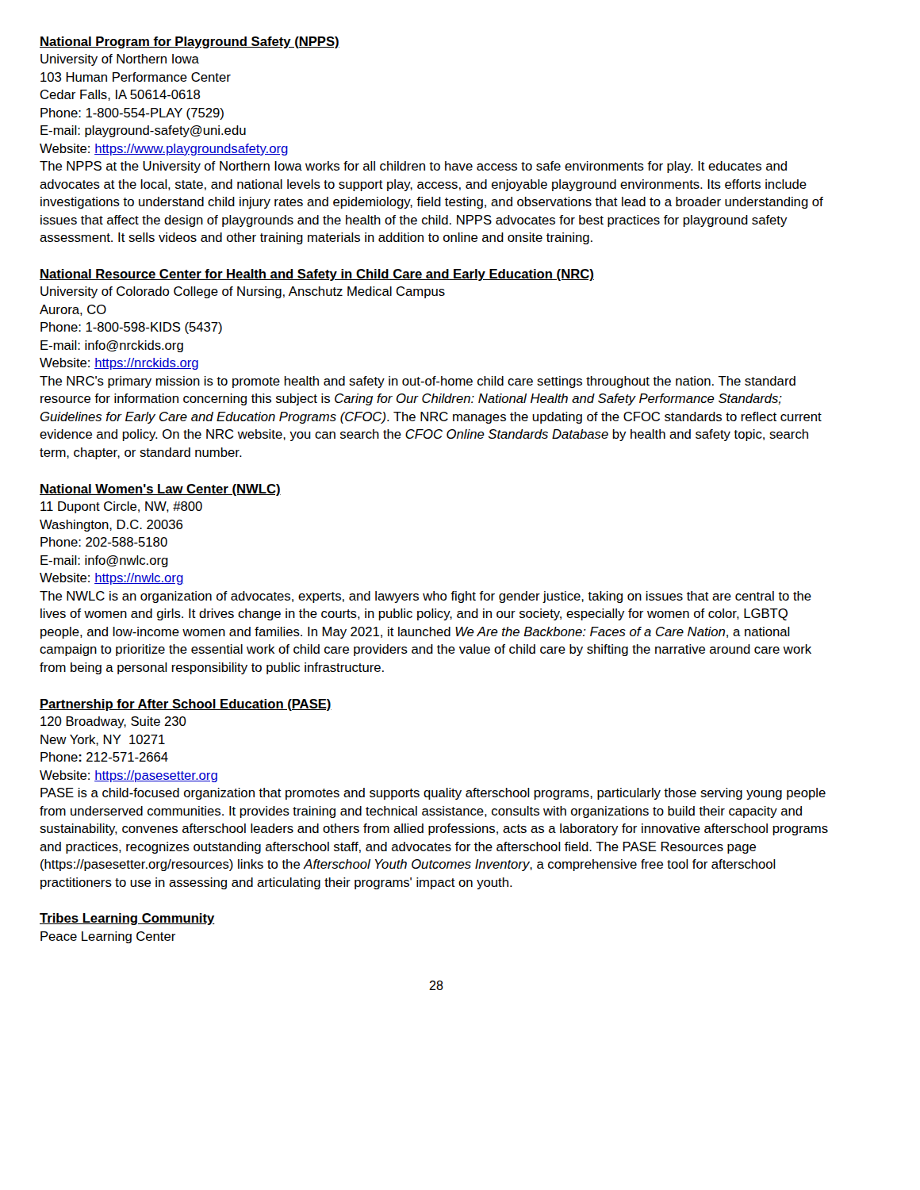National Program for Playground Safety (NPPS)
University of Northern Iowa
103 Human Performance Center
Cedar Falls, IA 50614-0618
Phone: 1-800-554-PLAY (7529)
E-mail: playground-safety@uni.edu
Website: https://www.playgroundsafety.org
The NPPS at the University of Northern Iowa works for all children to have access to safe environments for play. It educates and advocates at the local, state, and national levels to support play, access, and enjoyable playground environments. Its efforts include investigations to understand child injury rates and epidemiology, field testing, and observations that lead to a broader understanding of issues that affect the design of playgrounds and the health of the child. NPPS advocates for best practices for playground safety assessment. It sells videos and other training materials in addition to online and onsite training.
National Resource Center for Health and Safety in Child Care and Early Education (NRC)
University of Colorado College of Nursing, Anschutz Medical Campus
Aurora, CO
Phone: 1-800-598-KIDS (5437)
E-mail: info@nrckids.org
Website: https://nrckids.org
The NRC's primary mission is to promote health and safety in out-of-home child care settings throughout the nation. The standard resource for information concerning this subject is Caring for Our Children: National Health and Safety Performance Standards; Guidelines for Early Care and Education Programs (CFOC). The NRC manages the updating of the CFOC standards to reflect current evidence and policy. On the NRC website, you can search the CFOC Online Standards Database by health and safety topic, search term, chapter, or standard number.
National Women's Law Center (NWLC)
11 Dupont Circle, NW, #800
Washington, D.C. 20036
Phone: 202-588-5180
E-mail: info@nwlc.org
Website: https://nwlc.org
The NWLC is an organization of advocates, experts, and lawyers who fight for gender justice, taking on issues that are central to the lives of women and girls. It drives change in the courts, in public policy, and in our society, especially for women of color, LGBTQ people, and low-income women and families. In May 2021, it launched We Are the Backbone: Faces of a Care Nation, a national campaign to prioritize the essential work of child care providers and the value of child care by shifting the narrative around care work from being a personal responsibility to public infrastructure.
Partnership for After School Education (PASE)
120 Broadway, Suite 230
New York, NY 10271
Phone: 212-571-2664
Website: https://pasesetter.org
PASE is a child-focused organization that promotes and supports quality afterschool programs, particularly those serving young people from underserved communities. It provides training and technical assistance, consults with organizations to build their capacity and sustainability, convenes afterschool leaders and others from allied professions, acts as a laboratory for innovative afterschool programs and practices, recognizes outstanding afterschool staff, and advocates for the afterschool field. The PASE Resources page (https://pasesetter.org/resources) links to the Afterschool Youth Outcomes Inventory, a comprehensive free tool for afterschool practitioners to use in assessing and articulating their programs' impact on youth.
Tribes Learning Community
Peace Learning Center
28